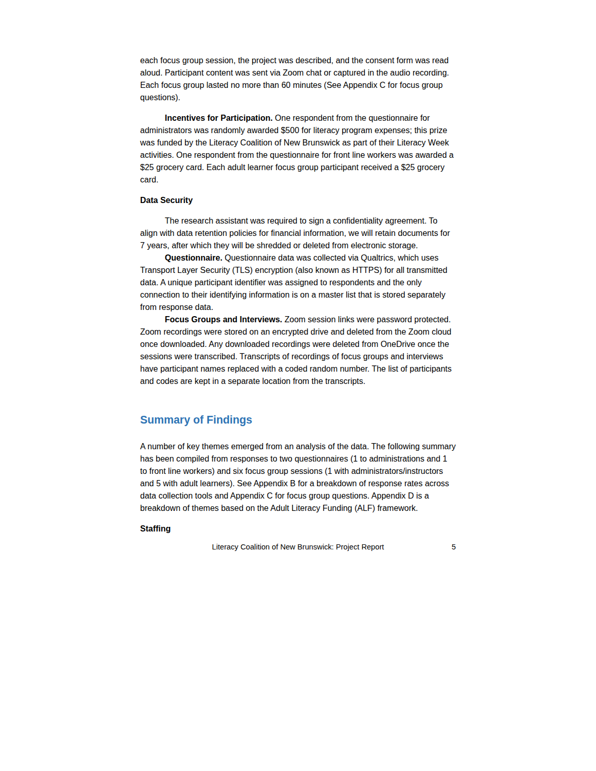each focus group session, the project was described, and the consent form was read aloud. Participant content was sent via Zoom chat or captured in the audio recording. Each focus group lasted no more than 60 minutes (See Appendix C for focus group questions).
Incentives for Participation. One respondent from the questionnaire for administrators was randomly awarded $500 for literacy program expenses; this prize was funded by the Literacy Coalition of New Brunswick as part of their Literacy Week activities. One respondent from the questionnaire for front line workers was awarded a $25 grocery card. Each adult learner focus group participant received a $25 grocery card.
Data Security
The research assistant was required to sign a confidentiality agreement. To align with data retention policies for financial information, we will retain documents for 7 years, after which they will be shredded or deleted from electronic storage.
Questionnaire. Questionnaire data was collected via Qualtrics, which uses Transport Layer Security (TLS) encryption (also known as HTTPS) for all transmitted data. A unique participant identifier was assigned to respondents and the only connection to their identifying information is on a master list that is stored separately from response data.
Focus Groups and Interviews. Zoom session links were password protected. Zoom recordings were stored on an encrypted drive and deleted from the Zoom cloud once downloaded. Any downloaded recordings were deleted from OneDrive once the sessions were transcribed. Transcripts of recordings of focus groups and interviews have participant names replaced with a coded random number. The list of participants and codes are kept in a separate location from the transcripts.
Summary of Findings
A number of key themes emerged from an analysis of the data. The following summary has been compiled from responses to two questionnaires (1 to administrations and 1 to front line workers) and six focus group sessions (1 with administrators/instructors and 5 with adult learners). See Appendix B for a breakdown of response rates across data collection tools and Appendix C for focus group questions. Appendix D is a breakdown of themes based on the Adult Literacy Funding (ALF) framework.
Staffing
Literacy Coalition of New Brunswick: Project Report 5